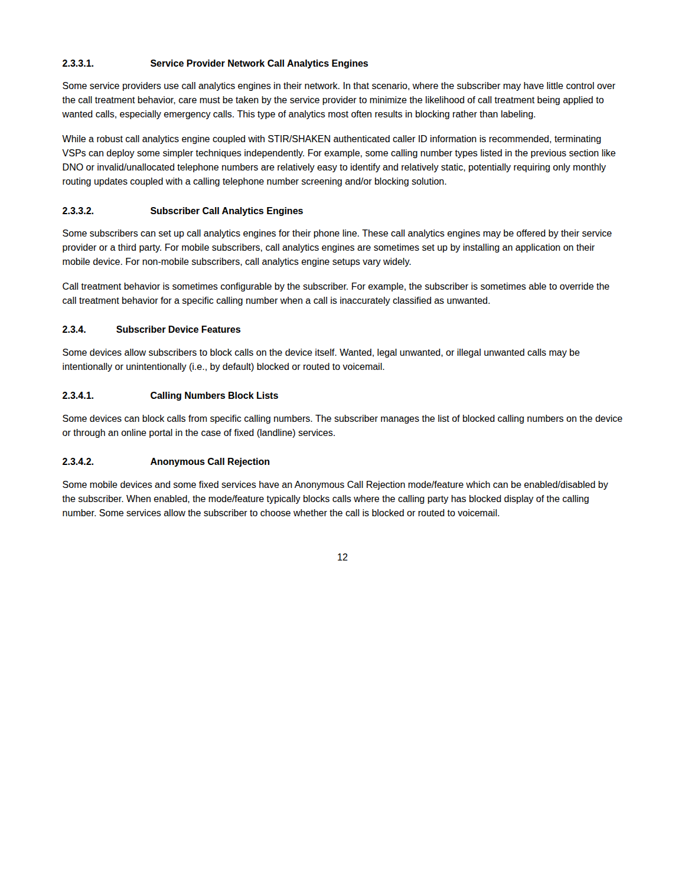2.3.3.1. Service Provider Network Call Analytics Engines
Some service providers use call analytics engines in their network. In that scenario, where the subscriber may have little control over the call treatment behavior, care must be taken by the service provider to minimize the likelihood of call treatment being applied to wanted calls, especially emergency calls. This type of analytics most often results in blocking rather than labeling.
While a robust call analytics engine coupled with STIR/SHAKEN authenticated caller ID information is recommended, terminating VSPs can deploy some simpler techniques independently. For example, some calling number types listed in the previous section like DNO or invalid/unallocated telephone numbers are relatively easy to identify and relatively static, potentially requiring only monthly routing updates coupled with a calling telephone number screening and/or blocking solution.
2.3.3.2. Subscriber Call Analytics Engines
Some subscribers can set up call analytics engines for their phone line. These call analytics engines may be offered by their service provider or a third party. For mobile subscribers, call analytics engines are sometimes set up by installing an application on their mobile device. For non-mobile subscribers, call analytics engine setups vary widely.
Call treatment behavior is sometimes configurable by the subscriber. For example, the subscriber is sometimes able to override the call treatment behavior for a specific calling number when a call is inaccurately classified as unwanted.
2.3.4. Subscriber Device Features
Some devices allow subscribers to block calls on the device itself. Wanted, legal unwanted, or illegal unwanted calls may be intentionally or unintentionally (i.e., by default) blocked or routed to voicemail.
2.3.4.1. Calling Numbers Block Lists
Some devices can block calls from specific calling numbers. The subscriber manages the list of blocked calling numbers on the device or through an online portal in the case of fixed (landline) services.
2.3.4.2. Anonymous Call Rejection
Some mobile devices and some fixed services have an Anonymous Call Rejection mode/feature which can be enabled/disabled by the subscriber. When enabled, the mode/feature typically blocks calls where the calling party has blocked display of the calling number. Some services allow the subscriber to choose whether the call is blocked or routed to voicemail.
12